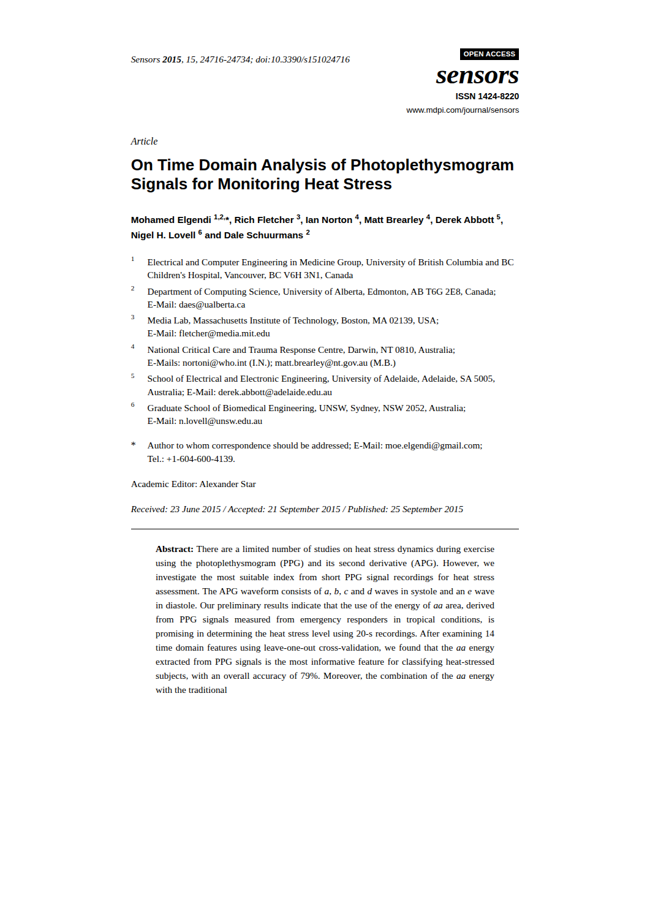Sensors 2015, 15, 24716-24734; doi:10.3390/s151024716
OPEN ACCESS
sensors
ISSN 1424-8220
www.mdpi.com/journal/sensors
Article
On Time Domain Analysis of Photoplethysmogram Signals for Monitoring Heat Stress
Mohamed Elgendi 1,2,*, Rich Fletcher 3, Ian Norton 4, Matt Brearley 4, Derek Abbott 5,
Nigel H. Lovell 6 and Dale Schuurmans 2
1 Electrical and Computer Engineering in Medicine Group, University of British Columbia and BC Children's Hospital, Vancouver, BC V6H 3N1, Canada
2 Department of Computing Science, University of Alberta, Edmonton, AB T6G 2E8, Canada;
E-Mail: daes@ualberta.ca
3 Media Lab, Massachusetts Institute of Technology, Boston, MA 02139, USA;
E-Mail: fletcher@media.mit.edu
4 National Critical Care and Trauma Response Centre, Darwin, NT 0810, Australia;
E-Mails: nortoni@who.int (I.N.); matt.brearley@nt.gov.au (M.B.)
5 School of Electrical and Electronic Engineering, University of Adelaide, Adelaide, SA 5005, Australia; E-Mail: derek.abbott@adelaide.edu.au
6 Graduate School of Biomedical Engineering, UNSW, Sydney, NSW 2052, Australia;
E-Mail: n.lovell@unsw.edu.au
*Author to whom correspondence should be addressed; E-Mail: moe.elgendi@gmail.com;
Tel.: +1-604-600-4139.
Academic Editor: Alexander Star
Received: 23 June 2015 / Accepted: 21 September 2015 / Published: 25 September 2015
Abstract: There are a limited number of studies on heat stress dynamics during exercise using the photoplethysmogram (PPG) and its second derivative (APG). However, we investigate the most suitable index from short PPG signal recordings for heat stress assessment. The APG waveform consists of a, b, c and d waves in systole and an e wave in diastole. Our preliminary results indicate that the use of the energy of aa area, derived from PPG signals measured from emergency responders in tropical conditions, is promising in determining the heat stress level using 20-s recordings. After examining 14 time domain features using leave-one-out cross-validation, we found that the aa energy extracted from PPG signals is the most informative feature for classifying heat-stressed subjects, with an overall accuracy of 79%. Moreover, the combination of the aa energy with the traditional